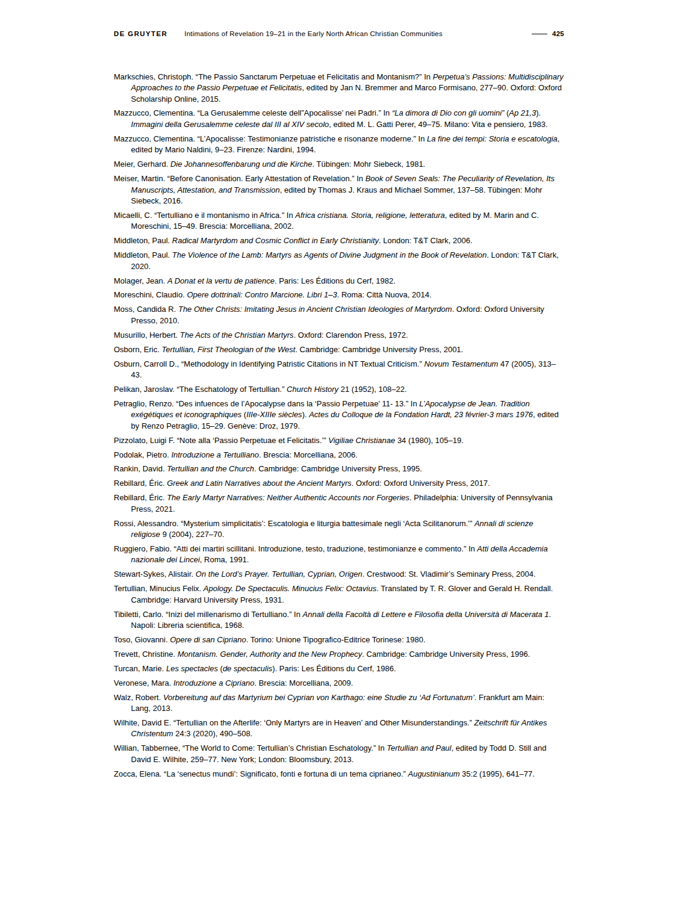De Gruyter Intimations of Revelation 19–21 in the Early North African Christian Communities 425
Markschies, Christoph. “The Passio Sanctarum Perpetuae et Felicitatis and Montanism?” In Perpetua’s Passions: Multidisciplinary Approaches to the Passio Perpetuae et Felicitatis, edited by Jan N. Bremmer and Marco Formisano, 277–90. Oxford: Oxford Scholarship Online, 2015.
Mazzucco, Clementina. “La Gerusalemme celeste dell”Apocalisse’ nei Padri.” In “La dimora di Dio con gli uomini” (Ap 21,3). Immagini della Gerusalemme celeste dal III al XIV secolo, edited M. L. Gatti Perer, 49–75. Milano: Vita e pensiero, 1983.
Mazzucco, Clementina. “L’Apocalisse: Testimonianze patristiche e risonanze moderne.” In La fine dei tempi: Storia e escatologia, edited by Mario Naldini, 9–23. Firenze: Nardini, 1994.
Meier, Gerhard. Die Johannesoffenbarung und die Kirche. Tübingen: Mohr Siebeck, 1981.
Meiser, Martin. “Before Canonisation. Early Attestation of Revelation.” In Book of Seven Seals: The Peculiarity of Revelation, Its Manuscripts, Attestation, and Transmission, edited by Thomas J. Kraus and Michael Sommer, 137–58. Tübingen: Mohr Siebeck, 2016.
Micaelli, C. “Tertulliano e il montanismo in Africa.” In Africa cristiana. Storia, religione, letteratura, edited by M. Marin and C. Moreschini, 15–49. Brescia: Morcelliana, 2002.
Middleton, Paul. Radical Martyrdom and Cosmic Conflict in Early Christianity. London: T&T Clark, 2006.
Middleton, Paul. The Violence of the Lamb: Martyrs as Agents of Divine Judgment in the Book of Revelation. London: T&T Clark, 2020.
Molager, Jean. A Donat et la vertu de patience. Paris: Les Éditions du Cerf, 1982.
Moreschini, Claudio. Opere dottrinali: Contro Marcione. Libri 1–3. Roma: Città Nuova, 2014.
Moss, Candida R. The Other Christs: Imitating Jesus in Ancient Christian Ideologies of Martyrdom. Oxford: Oxford University Presso, 2010.
Musurillo, Herbert. The Acts of the Christian Martyrs. Oxford: Clarendon Press, 1972.
Osborn, Eric. Tertullian, First Theologian of the West. Cambridge: Cambridge University Press, 2001.
Osburn, Carroll D., “Methodology in Identifying Patristic Citations in NT Textual Criticism.” Novum Testamentum 47 (2005), 313–43.
Pelikan, Jaroslav. “The Eschatology of Tertullian.” Church History 21 (1952), 108–22.
Petraglio, Renzo. “Des infuences de l’Apocalypse dans la ‘Passio Perpetuae’ 11- 13.” In L’Apocalypse de Jean. Tradition exégétiques et iconographiques (IIIe-XIIIe siècles). Actes du Colloque de la Fondation Hardt, 23 février-3 mars 1976, edited by Renzo Petraglio, 15–29. Genève: Droz, 1979.
Pizzolato, Luigi F. “Note alla ‘Passio Perpetuae et Felicitatis.’” Vigiliae Christianae 34 (1980), 105–19.
Podolak, Pietro. Introduzione a Tertulliano. Brescia: Morcelliana, 2006.
Rankin, David. Tertullian and the Church. Cambridge: Cambridge University Press, 1995.
Rebillard, Éric. Greek and Latin Narratives about the Ancient Martyrs. Oxford: Oxford University Press, 2017.
Rebillard, Éric. The Early Martyr Narratives: Neither Authentic Accounts nor Forgeries. Philadelphia: University of Pennsylvania Press, 2021.
Rossi, Alessandro. “Mysterium simplicitatis’: Escatologia e liturgia battesimale negli ‘Acta Scilitanorum.’” Annali di scienze religiose 9 (2004), 227–70.
Ruggiero, Fabio. “Atti dei martiri scillitani. Introduzione, testo, traduzione, testimonianze e commento.” In Atti della Accademia nazionale dei Lincei, Roma, 1991.
Stewart-Sykes, Alistair. On the Lord’s Prayer. Tertullian, Cyprian, Origen. Crestwood: St. Vladimir’s Seminary Press, 2004.
Tertullian, Minucius Felix. Apology. De Spectaculis. Minucius Felix: Octavius. Translated by T. R. Glover and Gerald H. Rendall. Cambridge: Harvard University Press, 1931.
Tibiletti, Carlo. “Inizi del millenarismo di Tertulliano.” In Annali della Facoltà di Lettere e Filosofia della Università di Macerata 1. Napoli: Libreria scientifica, 1968.
Toso, Giovanni. Opere di san Cipriano. Torino: Unione Tipografico-Editrice Torinese: 1980.
Trevett, Christine. Montanism. Gender, Authority and the New Prophecy. Cambridge: Cambridge University Press, 1996.
Turcan, Marie. Les spectacles (de spectaculis). Paris: Les Éditions du Cerf, 1986.
Veronese, Mara. Introduzione a Cipriano. Brescia: Morcelliana, 2009.
Walz, Robert. Vorbereitung auf das Martyrium bei Cyprian von Karthago: eine Studie zu ‘Ad Fortunatum’. Frankfurt am Main: Lang, 2013.
Wilhite, David E. “Tertullian on the Afterlife: ‘Only Martyrs are in Heaven’ and Other Misunderstandings.” Zeitschrift für Antikes Christentum 24:3 (2020), 490–508.
Willian, Tabbernee, “The World to Come: Tertullian’s Christian Eschatology.” In Tertullian and Paul, edited by Todd D. Still and David E. Wilhite, 259–77. New York; London: Bloomsbury, 2013.
Zocca, Elena. “La ‘senectus mundi’: Significato, fonti e fortuna di un tema ciprianeo.” Augustinianum 35:2 (1995), 641–77.